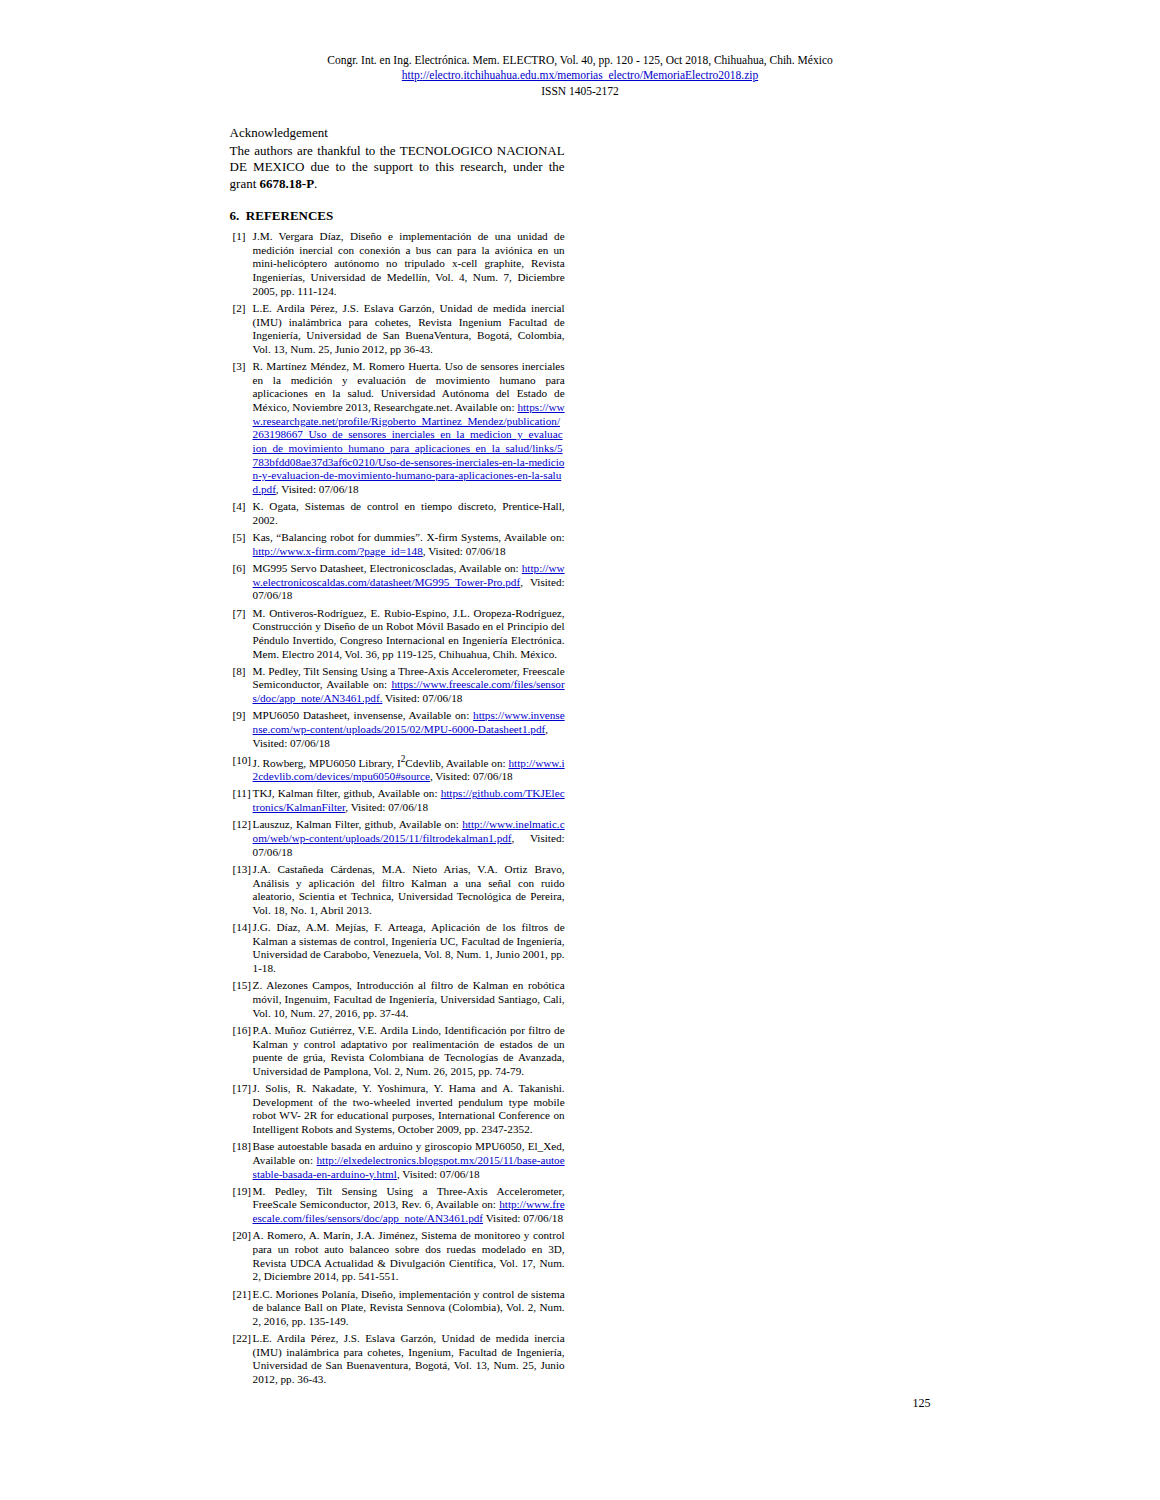Congr. Int. en Ing. Electrónica. Mem. ELECTRO, Vol. 40, pp. 120 - 125, Oct 2018, Chihuahua, Chih. México
http://electro.itchihuahua.edu.mx/memorias_electro/MemoriaElectro2018.zip
ISSN 1405-2172
Acknowledgement
The authors are thankful to the TECNOLOGICO NACIONAL DE MEXICO due to the support to this research, under the grant 6678.18-P.
6. REFERENCES
J.M. Vergara Díaz, Diseño e implementación de una unidad de medición inercial con conexión a bus can para la aviónica en un mini-helicóptero autónomo no tripulado x-cell graphite, Revista Ingenierías, Universidad de Medellín, Vol. 4, Num. 7, Diciembre 2005, pp. 111-124.
L.E. Ardila Pérez, J.S. Eslava Garzón, Unidad de medida inercial (IMU) inalámbrica para cohetes, Revista Ingenium Facultad de Ingeniería, Universidad de San BuenaVentura, Bogotá, Colombia, Vol. 13, Num. 25, Junio 2012, pp 36-43.
R. Martínez Méndez, M. Romero Huerta. Uso de sensores inerciales en la medición y evaluación de movimiento humano para aplicaciones en la salud. Universidad Autónoma del Estado de México, Noviembre 2013, Researchgate.net. Available on: https://www.researchgate.net/profile/Rigoberto_Martinez_Mendez/publication/263198667_Uso_de_sensores_inerciales_en_la_medicion_y_evaluacion_de_movimiento_humano_para_aplicaciones_en_la_salud/links/5783bfdd08ae37d3af6c0210/Uso-de-sensores-inerciales-en-la-medicion-y-evaluacion-de-movimiento-humano-para-aplicaciones-en-la-salud.pdf, Visited: 07/06/18
K. Ogata, Sistemas de control en tiempo discreto, Prentice-Hall, 2002.
Kas, “Balancing robot for dummies”. X-firm Systems, Available on: http://www.x-firm.com/?page_id=148, Visited: 07/06/18
MG995 Servo Datasheet, Electronicoscladas, Available on: http://www.electronicoscaldas.com/datasheet/MG995_Tower-Pro.pdf, Visited: 07/06/18
M. Ontiveros-Rodríguez, E. Rubio-Espino, J.L. Oropeza-Rodríguez, Construcción y Diseño de un Robot Móvil Basado en el Principio del Péndulo Invertido, Congreso Internacional en Ingeniería Electrónica. Mem. Electro 2014, Vol. 36, pp 119-125, Chihuahua, Chih. México.
M. Pedley, Tilt Sensing Using a Three-Axis Accelerometer, Freescale Semiconductor, Available on: https://www.freescale.com/files/sensors/doc/app_note/AN3461.pdf. Visited: 07/06/18
MPU6050 Datasheet, invensense, Available on: https://www.invensense.com/wp-content/uploads/2015/02/MPU-6000-Datasheet1.pdf, Visited: 07/06/18
J. Rowberg, MPU6050 Library, I2Cdevlib, Available on: http://www.i2cdevlib.com/devices/mpu6050#source, Visited: 07/06/18
TKJ, Kalman filter, github, Available on: https://github.com/TKJElectronics/KalmanFilter, Visited: 07/06/18
Lauszuz, Kalman Filter, github, Available on: http://www.inelmatic.com/web/wp-content/uploads/2015/11/filtrodekalman1.pdf, Visited: 07/06/18
J.A. Castañeda Cárdenas, M.A. Nieto Arias, V.A. Ortiz Bravo, Análisis y aplicación del filtro Kalman a una señal con ruido aleatorio, Scientia et Technica, Universidad Tecnológica de Pereira, Vol. 18, No. 1, Abril 2013.
J.G. Díaz, A.M. Mejías, F. Arteaga, Aplicación de los filtros de Kalman a sistemas de control, Ingeniería UC, Facultad de Ingeniería, Universidad de Carabobo, Venezuela, Vol. 8, Num. 1, Junio 2001, pp. 1-18.
Z. Alezones Campos, Introducción al filtro de Kalman en robótica móvil, Ingenuim, Facultad de Ingeniería, Universidad Santiago, Cali, Vol. 10, Num. 27, 2016, pp. 37-44.
P.A. Muñoz Gutiérrez, V.E. Ardila Lindo, Identificación por filtro de Kalman y control adaptativo por realimentación de estados de un puente de grúa, Revista Colombiana de Tecnologías de Avanzada, Universidad de Pamplona, Vol. 2, Num. 26, 2015, pp. 74-79.
J. Solis, R. Nakadate, Y. Yoshimura, Y. Hama and A. Takanishi. Development of the two-wheeled inverted pendulum type mobile robot WV- 2R for educational purposes, International Conference on Intelligent Robots and Systems, October 2009, pp. 2347-2352.
Base autoestable basada en arduino y giroscopio MPU6050, El_Xed, Available on: http://elxedelectronics.blogspot.mx/2015/11/base-autoestable-basada-en-arduino-y.html, Visited: 07/06/18
M. Pedley, Tilt Sensing Using a Three-Axis Accelerometer, FreeScale Semiconductor, 2013, Rev. 6, Available on: http://www.freescale.com/files/sensors/doc/app_note/AN3461.pdf Visited: 07/06/18
A. Romero, A. Marín, J.A. Jiménez, Sistema de monitoreo y control para un robot auto balanceo sobre dos ruedas modelado en 3D, Revista UDCA Actualidad & Divulgación Científica, Vol. 17, Num. 2, Diciembre 2014, pp. 541-551.
E.C. Moriones Polanía, Diseño, implementación y control de sistema de balance Ball on Plate, Revista Sennova (Colombia), Vol. 2, Num. 2, 2016, pp. 135-149.
L.E. Ardila Pérez, J.S. Eslava Garzón, Unidad de medida inercia (IMU) inalámbrica para cohetes, Ingenium, Facultad de Ingeniería, Universidad de San Buenaventura, Bogotá, Vol. 13, Num. 25, Junio 2012, pp. 36-43.
125